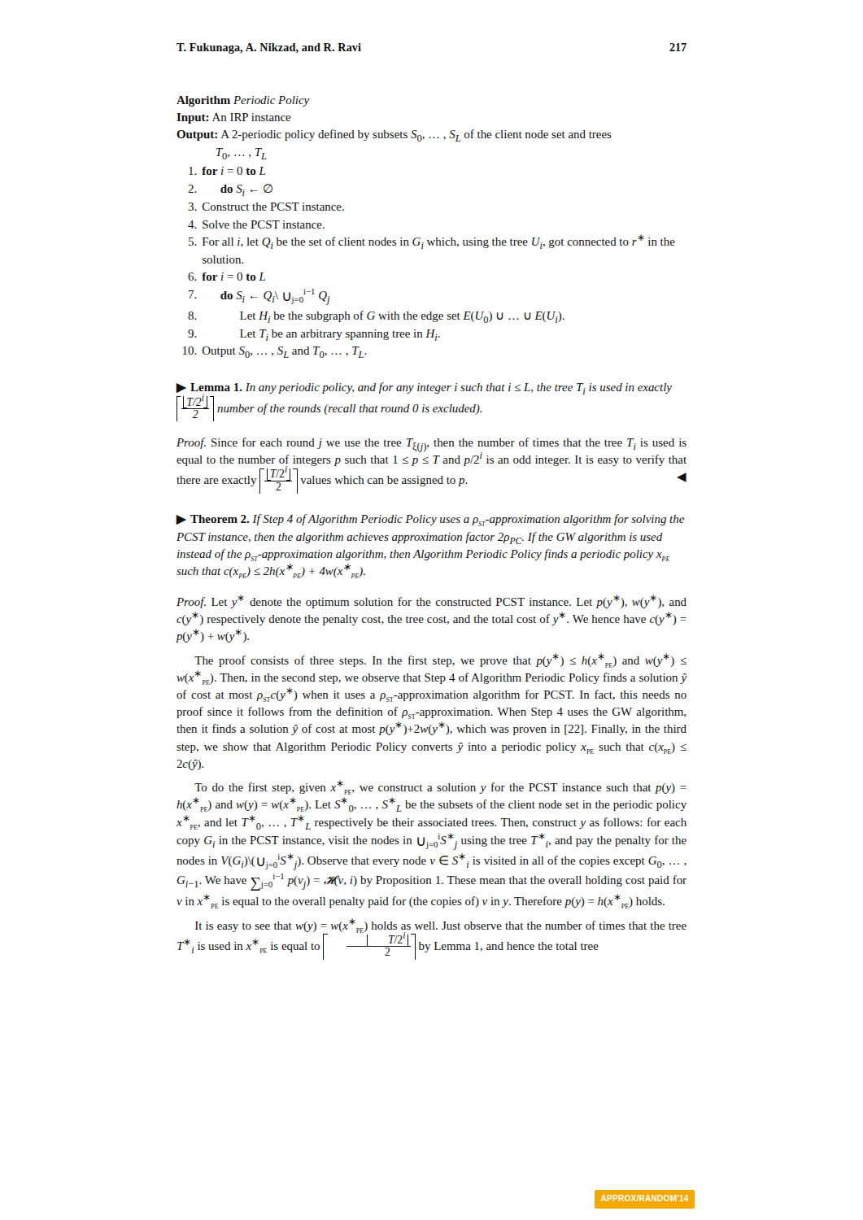T. Fukunaga, A. Nikzad, and R. Ravi 217
Algorithm Periodic Policy Input: An IRP instance Output: A 2-periodic policy defined by subsets S0, … , SL of the client node set and trees T0, … , TL
for i = 0 to L
do Si ← ∅
Construct the PCST instance.
Solve the PCST instance.
For all i, let Qi be the set of client nodes in Gi which, using the tree Ui, got connected to r∗ in the solution.
for i = 0 to L
do Si ← Qi\ ∪j=0i−1 Qj
Let Hi be the subgraph of G with the edge set E(U0) ∪ … ∪ E(Ui).
Let Ti be an arbitrary spanning tree in Hi.
Output S0, … , SL and T0, … , TL.
▶Lemma 1. In any periodic policy, and for any integer i such that i ≤ L, the tree Ti is used in exactly T/2i 2 number of the rounds (recall that round 0 is excluded).
Proof. Since for each round j we use the tree Tξ(j), then the number of times that the tree Ti is used is equal to the number of integers p such that 1 ≤ p ≤ T and p/2i is an odd integer. It is easy to verify that there are exactly T/2i 2 values which can be assigned to p. ◀
▶Theorem 2. If Step 4 of Algorithm Periodic Policy uses a ρst-approximation algorithm for solving the PCST instance, then the algorithm achieves approximation factor 2ρPC. If the GW algorithm is used instead of the ρst-approximation algorithm, then Algorithm Periodic Policy finds a periodic policy xpe such that c(xpe) ≤ 2h(x∗pe) + 4w(x∗pe).
Proof. Let y∗ denote the optimum solution for the constructed PCST instance. Let p(y∗), w(y∗), and c(y∗) respectively denote the penalty cost, the tree cost, and the total cost of y∗. We hence have c(y∗) = p(y∗) + w(y∗).
The proof consists of three steps. In the first step, we prove that p(y∗) ≤ h(x∗pe) and w(y∗) ≤ w(x∗pe). Then, in the second step, we observe that Step 4 of Algorithm Periodic Policy finds a solution ŷ of cost at most ρstc(y∗) when it uses a ρst-approximation algorithm for PCST. In fact, this needs no proof since it follows from the definition of ρst-approximation. When Step 4 uses the GW algorithm, then it finds a solution ŷ of cost at most p(y∗)+2w(y∗), which was proven in [22]. Finally, in the third step, we show that Algorithm Periodic Policy converts ŷ into a periodic policy xpe such that c(xpe) ≤ 2c(ŷ).
To do the first step, given x∗pe, we construct a solution y for the PCST instance such that p(y) = h(x∗pe) and w(y) = w(x∗pe). Let S∗0, … , S∗L be the subsets of the client node set in the periodic policy x∗pe, and let T∗0, … , T∗L respectively be their associated trees. Then, construct y as follows: for each copy Gi in the PCST instance, visit the nodes in ∪j=0iS∗j using the tree T∗i, and pay the penalty for the nodes in V(Gi)\(∪j=0iS∗j). Observe that every node v ∈ S∗i is visited in all of the copies except G0, … , Gi−1. We have ∑j=0i−1 p(vj) = 𝓗(v, i) by Proposition 1. These mean that the overall holding cost paid for v in x∗pe is equal to the overall penalty paid for (the copies of) v in y. Therefore p(y) = h(x∗pe) holds.
It is easy to see that w(y) = w(x∗pe) holds as well. Just observe that the number of times that the tree T∗i is used in x∗pe is equal to T/2i 2 by Lemma 1, and hence the total tree
APPROX/RANDOM'14